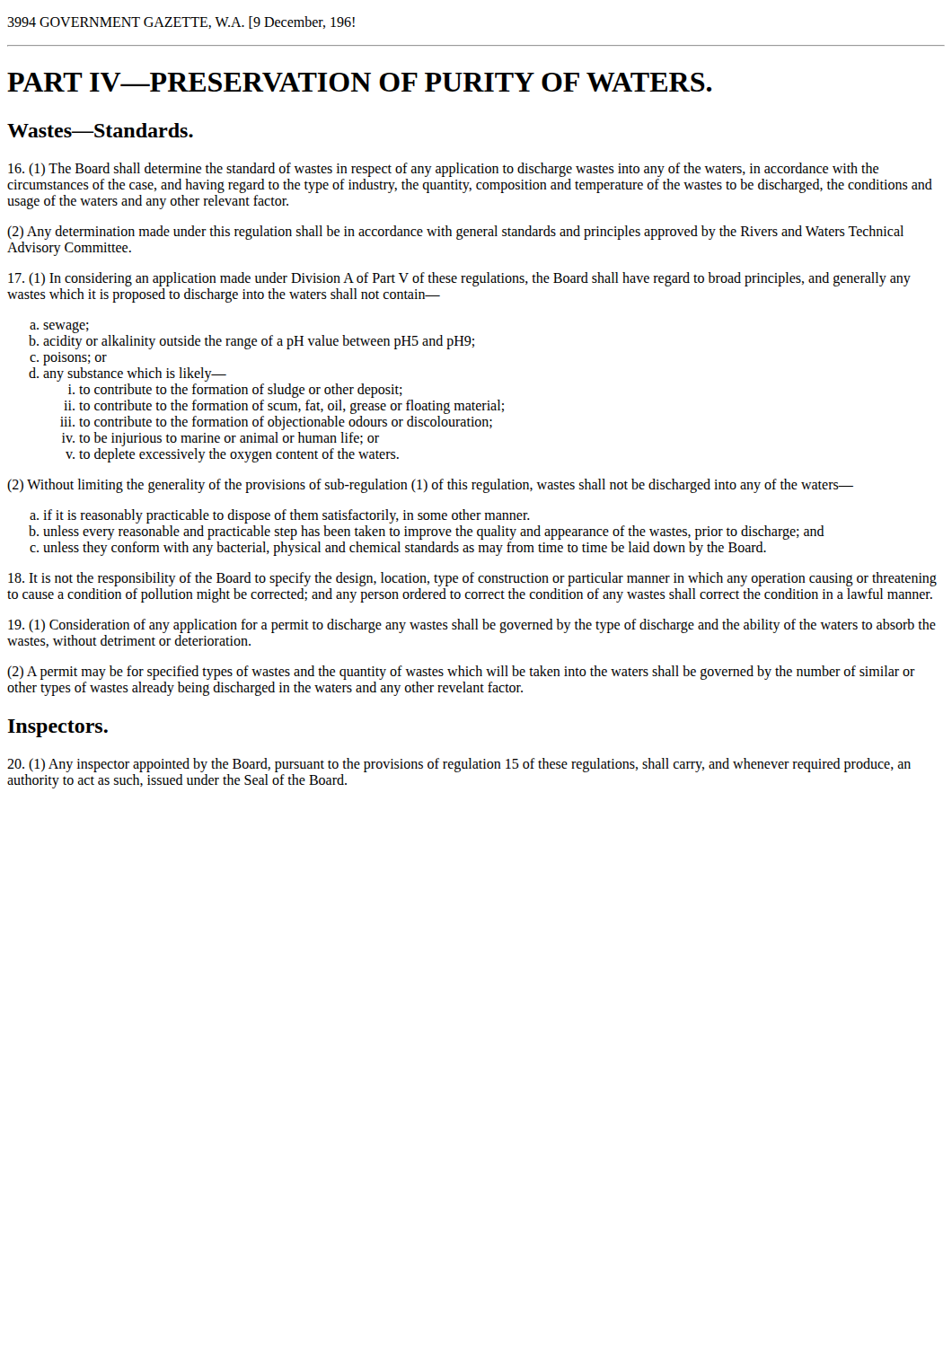3994 GOVERNMENT GAZETTE, W.A. [9 December, 196!
PART IV—PRESERVATION OF PURITY OF WATERS.
Wastes—Standards.
16. (1) The Board shall determine the standard of wastes in respect of any application to discharge wastes into any of the waters, in accordance with the circumstances of the case, and having regard to the type of industry, the quantity, composition and temperature of the wastes to be discharged, the conditions and usage of the waters and any other relevant factor.
(2) Any determination made under this regulation shall be in accordance with general standards and principles approved by the Rivers and Waters Technical Advisory Committee.
17. (1) In considering an application made under Division A of Part V of these regulations, the Board shall have regard to broad principles, and generally any wastes which it is proposed to discharge into the waters shall not contain—
sewage;
acidity or alkalinity outside the range of a pH value between pH5 and pH9;
poisons; or
any substance which is likely—
to contribute to the formation of sludge or other deposit;
to contribute to the formation of scum, fat, oil, grease or floating material;
to contribute to the formation of objectionable odours or discolouration;
to be injurious to marine or animal or human life; or
to deplete excessively the oxygen content of the waters.
(2) Without limiting the generality of the provisions of sub-regulation (1) of this regulation, wastes shall not be discharged into any of the waters—
if it is reasonably practicable to dispose of them satisfactorily, in some other manner.
unless every reasonable and practicable step has been taken to improve the quality and appearance of the wastes, prior to discharge; and
unless they conform with any bacterial, physical and chemical standards as may from time to time be laid down by the Board.
18. It is not the responsibility of the Board to specify the design, location, type of construction or particular manner in which any operation causing or threatening to cause a condition of pollution might be corrected; and any person ordered to correct the condition of any wastes shall correct the condition in a lawful manner.
19. (1) Consideration of any application for a permit to discharge any wastes shall be governed by the type of discharge and the ability of the waters to absorb the wastes, without detriment or deterioration.
(2) A permit may be for specified types of wastes and the quantity of wastes which will be taken into the waters shall be governed by the number of similar or other types of wastes already being discharged in the waters and any other revelant factor.
Inspectors.
20. (1) Any inspector appointed by the Board, pursuant to the provisions of regulation 15 of these regulations, shall carry, and whenever required produce, an authority to act as such, issued under the Seal of the Board.